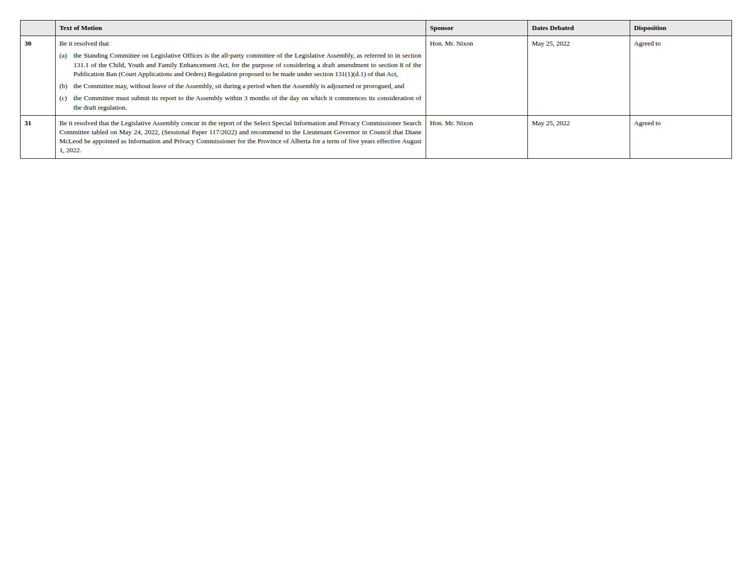| | Text of Motion | Sponsor | Dates Debated | Disposition |
| --- | --- | --- | --- | --- |
| 30 | Be it resolved that (a) the Standing Committee on Legislative Offices is the all-party committee of the Legislative Assembly, as referred to in section 131.1 of the Child, Youth and Family Enhancement Act, for the purpose of considering a draft amendment to section 8 of the Publication Ban (Court Applications and Orders) Regulation proposed to be made under section 131(1)(d.1) of that Act, (b) the Committee may, without leave of the Assembly, sit during a period when the Assembly is adjourned or prorogued, and (c) the Committee must submit its report to the Assembly within 3 months of the day on which it commences its consideration of the draft regulation. | Hon. Mr. Nixon | May 25, 2022 | Agreed to |
| 31 | Be it resolved that the Legislative Assembly concur in the report of the Select Special Information and Privacy Commissioner Search Committee tabled on May 24, 2022, (Sessional Paper 117/2022) and recommend to the Lieutenant Governor in Council that Diane McLeod be appointed as Information and Privacy Commissioner for the Province of Alberta for a term of five years effective August 1, 2022. | Hon. Mr. Nixon | May 25, 2022 | Agreed to |